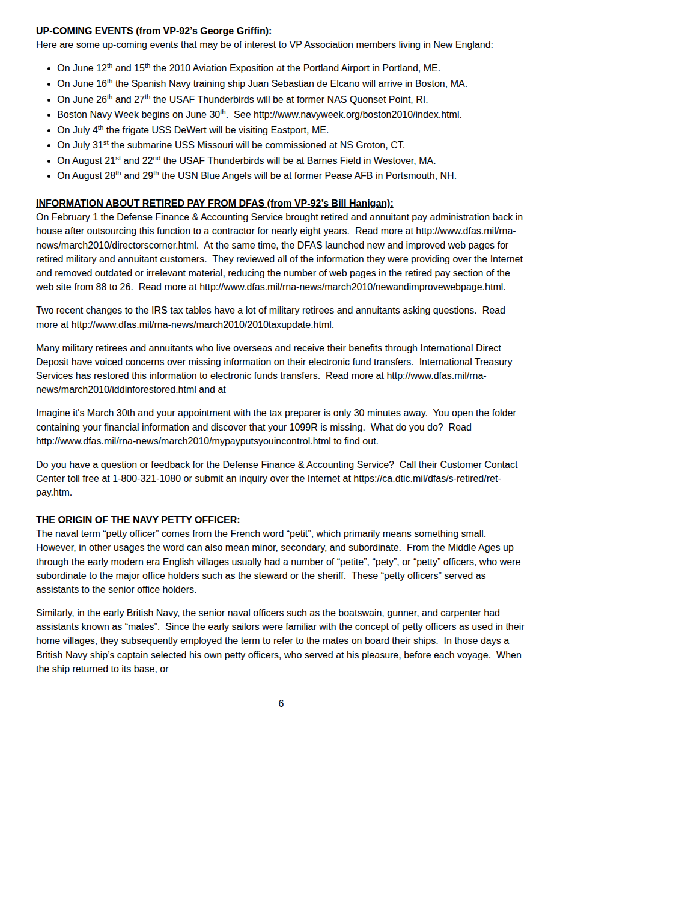UP-COMING EVENTS (from VP-92’s George Griffin):
Here are some up-coming events that may be of interest to VP Association members living in New England:
On June 12th and 15th the 2010 Aviation Exposition at the Portland Airport in Portland, ME.
On June 16th the Spanish Navy training ship Juan Sebastian de Elcano will arrive in Boston, MA.
On June 26th and 27th the USAF Thunderbirds will be at former NAS Quonset Point, RI.
Boston Navy Week begins on June 30th. See http://www.navyweek.org/boston2010/index.html.
On July 4th the frigate USS DeWert will be visiting Eastport, ME.
On July 31st the submarine USS Missouri will be commissioned at NS Groton, CT.
On August 21st and 22nd the USAF Thunderbirds will be at Barnes Field in Westover, MA.
On August 28th and 29th the USN Blue Angels will be at former Pease AFB in Portsmouth, NH.
INFORMATION ABOUT RETIRED PAY FROM DFAS (from VP-92’s Bill Hanigan):
On February 1 the Defense Finance & Accounting Service brought retired and annuitant pay administration back in house after outsourcing this function to a contractor for nearly eight years. Read more at http://www.dfas.mil/rna-news/march2010/directorscorner.html. At the same time, the DFAS launched new and improved web pages for retired military and annuitant customers. They reviewed all of the information they were providing over the Internet and removed outdated or irrelevant material, reducing the number of web pages in the retired pay section of the web site from 88 to 26. Read more at http://www.dfas.mil/rna-news/march2010/newandimprovewebpage.html.
Two recent changes to the IRS tax tables have a lot of military retirees and annuitants asking questions. Read more at http://www.dfas.mil/rna-news/march2010/2010taxupdate.html.
Many military retirees and annuitants who live overseas and receive their benefits through International Direct Deposit have voiced concerns over missing information on their electronic fund transfers. International Treasury Services has restored this information to electronic funds transfers. Read more at http://www.dfas.mil/rna-news/march2010/iddinforestored.html and at
Imagine it's March 30th and your appointment with the tax preparer is only 30 minutes away. You open the folder containing your financial information and discover that your 1099R is missing. What do you do? Read http://www.dfas.mil/rna-news/march2010/mypayputsyouincontrol.html to find out.
Do you have a question or feedback for the Defense Finance & Accounting Service? Call their Customer Contact Center toll free at 1-800-321-1080 or submit an inquiry over the Internet at https://ca.dtic.mil/dfas/s-retired/ret-pay.htm.
THE ORIGIN OF THE NAVY PETTY OFFICER:
The naval term “petty officer” comes from the French word “petit”, which primarily means something small. However, in other usages the word can also mean minor, secondary, and subordinate. From the Middle Ages up through the early modern era English villages usually had a number of “petite”, “pety”, or “petty” officers, who were subordinate to the major office holders such as the steward or the sheriff. These “petty officers” served as assistants to the senior office holders.
Similarly, in the early British Navy, the senior naval officers such as the boatswain, gunner, and carpenter had assistants known as “mates”. Since the early sailors were familiar with the concept of petty officers as used in their home villages, they subsequently employed the term to refer to the mates on board their ships. In those days a British Navy ship’s captain selected his own petty officers, who served at his pleasure, before each voyage. When the ship returned to its base, or
6